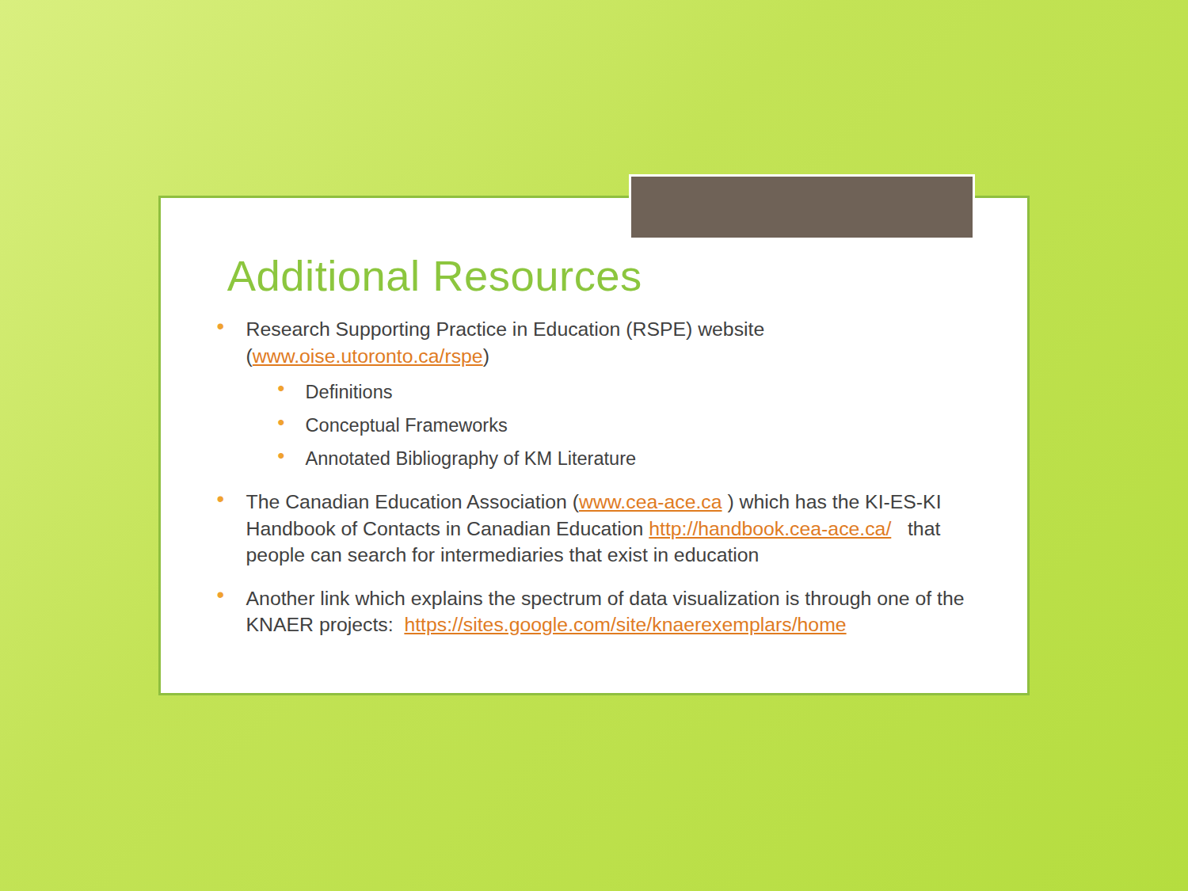Additional Resources
Research Supporting Practice in Education (RSPE) website (www.oise.utoronto.ca/rspe)
Definitions
Conceptual Frameworks
Annotated Bibliography of KM Literature
The Canadian Education Association (www.cea-ace.ca ) which has the KI-ES-KI Handbook of Contacts in Canadian Education http://handbook.cea-ace.ca/ that people can search for intermediaries that exist in education
Another link which explains the spectrum of data visualization is through one of the KNAER projects: https://sites.google.com/site/knaerexemplars/home